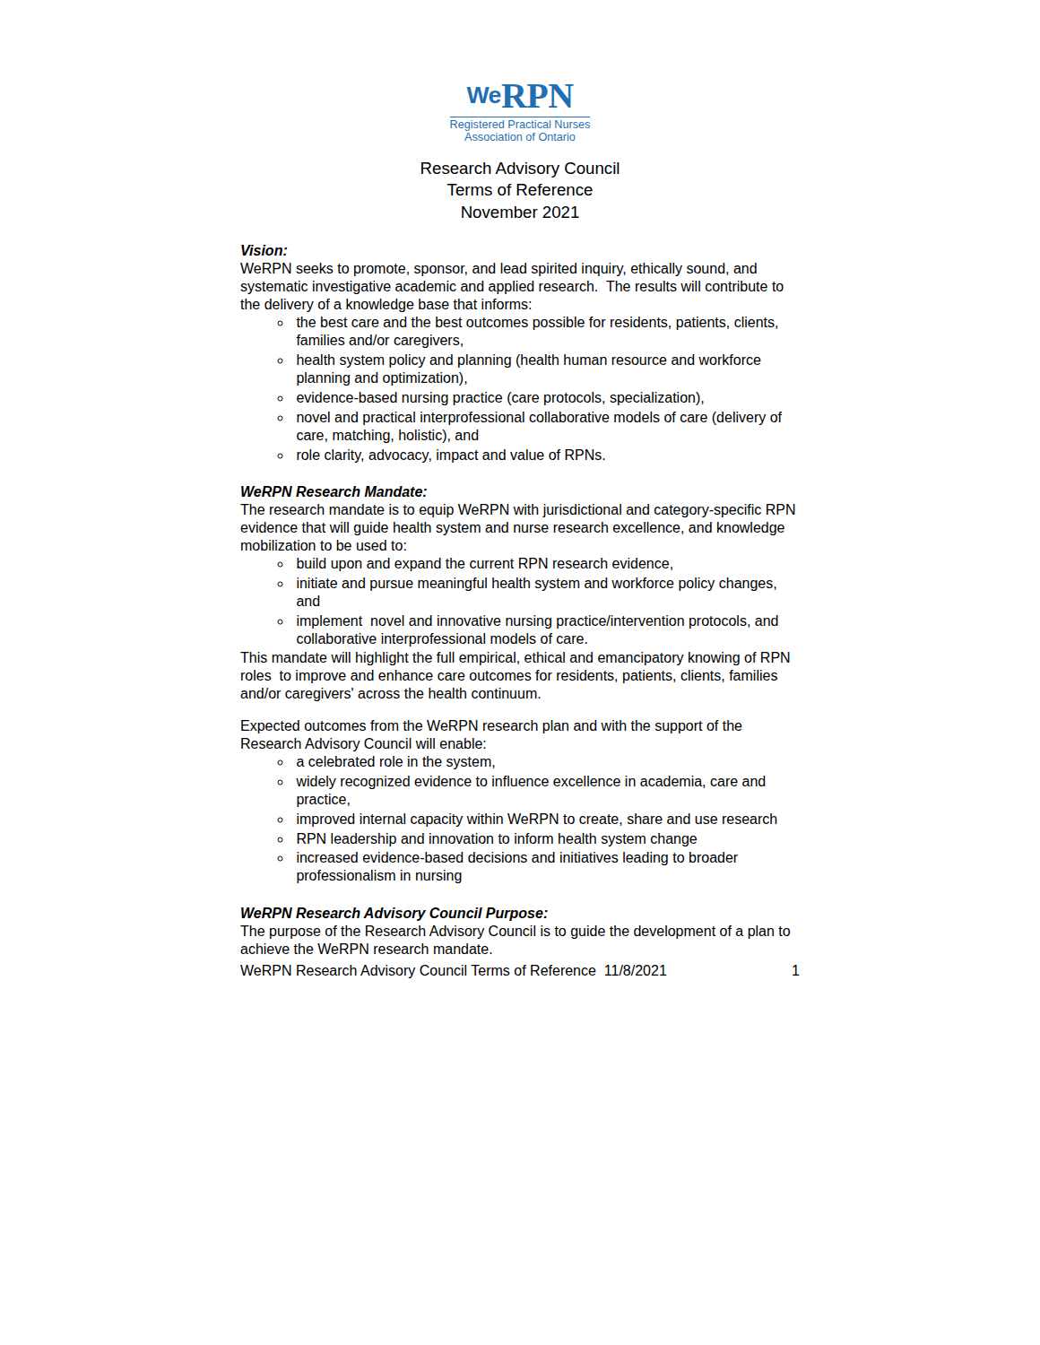We RPN
Registered Practical Nurses
Association of Ontario
Research Advisory Council Terms of Reference November 2021
Vision:
WeRPN seeks to promote, sponsor, and lead spirited inquiry, ethically sound, and systematic investigative academic and applied research. The results will contribute to the delivery of a knowledge base that informs:
the best care and the best outcomes possible for residents, patients, clients, families and/or caregivers,
health system policy and planning (health human resource and workforce planning and optimization),
evidence-based nursing practice (care protocols, specialization),
novel and practical interprofessional collaborative models of care (delivery of care, matching, holistic), and
role clarity, advocacy, impact and value of RPNs.
WeRPN Research Mandate:
The research mandate is to equip WeRPN with jurisdictional and category-specific RPN evidence that will guide health system and nurse research excellence, and knowledge mobilization to be used to:
build upon and expand the current RPN research evidence,
initiate and pursue meaningful health system and workforce policy changes, and
implement novel and innovative nursing practice/intervention protocols, and collaborative interprofessional models of care.
This mandate will highlight the full empirical, ethical and emancipatory knowing of RPN roles to improve and enhance care outcomes for residents, patients, clients, families and/or caregivers' across the health continuum.
Expected outcomes from the WeRPN research plan and with the support of the Research Advisory Council will enable:
a celebrated role in the system,
widely recognized evidence to influence excellence in academia, care and practice,
improved internal capacity within WeRPN to create, share and use research
RPN leadership and innovation to inform health system change
increased evidence-based decisions and initiatives leading to broader professionalism in nursing
WeRPN Research Advisory Council Purpose:
The purpose of the Research Advisory Council is to guide the development of a plan to achieve the WeRPN research mandate.
WeRPN Research Advisory Council Terms of Reference 11/8/2021 1